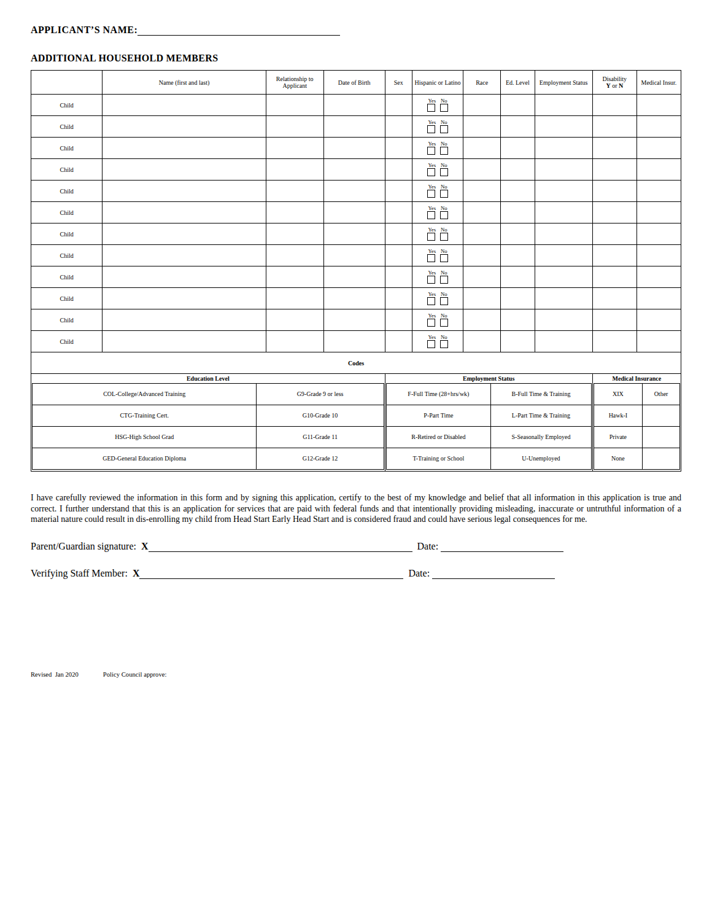APPLICANT’S NAME:
ADDITIONAL HOUSEHOLD MEMBERS
| | Name (first and last) | Relationship to Applicant | Date of Birth | Sex | Hispanic or Latino | Race | Ed. Level | Employment Status | Disability Y or N | Medical Insur. |
| --- | --- | --- | --- | --- | --- | --- | --- | --- | --- | --- |
| Child | | | | | Yes No | | | | | |
| Child | | | | | Yes No | | | | | |
| Child | | | | | Yes No | | | | | |
| Child | | | | | Yes No | | | | | |
| Child | | | | | Yes No | | | | | |
| Child | | | | | Yes No | | | | | |
| Child | | | | | Yes No | | | | | |
| Child | | | | | Yes No | | | | | |
| Child | | | | | Yes No | | | | | |
| Child | | | | | Yes No | | | | | |
| Child | | | | | Yes No | | | | | |
| Child | | | | | Yes No | | | | | |
| Codes |
| Education Level / COL-College/Advanced Training / G9-Grade 9 or less / / CTG-Training Cert. / G10-Grade 10 / / HSG-High School Grad / G11-Grade 11 / / GED-General Education Diploma / G12-Grade 12 / | Employment Status / F-Full Time (28+hrs/wk) / B-Full Time & Training / / P-Part Time / L-Part Time & Training / / R-Retired or Disabled / S-Seasonally Employed / / T-Training or School / U-Unemployed / | Medical Insurance / XIX / Other / / Hawk-I / / / Private / / / None / / |
I have carefully reviewed the information in this form and by signing this application, certify to the best of my knowledge and belief that all information in this application is true and correct. I further understand that this is an application for services that are paid with federal funds and that intentionally providing misleading, inaccurate or untruthful information of a material nature could result in dis-enrolling my child from Head Start Early Head Start and is considered fraud and could have serious legal consequences for me.
Parent/Guardian signature: X Date:
Verifying Staff Member: X Date:
Revised Jan 2020Policy Council approve: